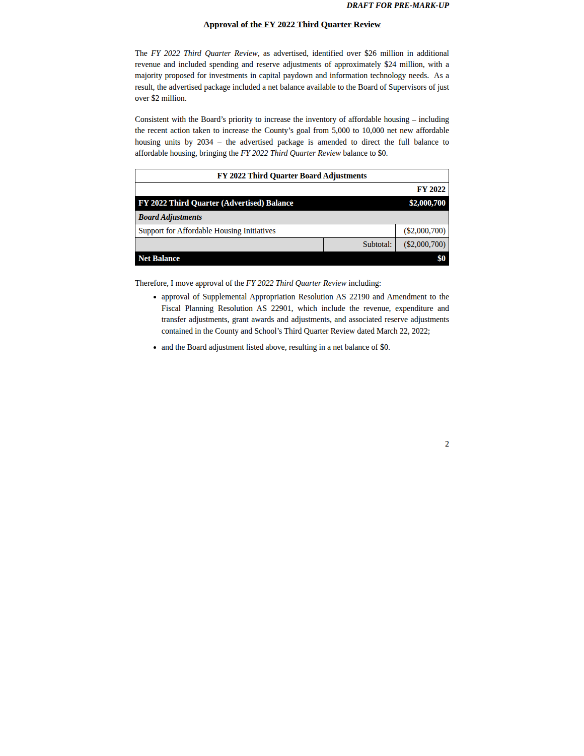DRAFT FOR PRE-MARK-UP
Approval of the FY 2022 Third Quarter Review
The FY 2022 Third Quarter Review, as advertised, identified over $26 million in additional revenue and included spending and reserve adjustments of approximately $24 million, with a majority proposed for investments in capital paydown and information technology needs. As a result, the advertised package included a net balance available to the Board of Supervisors of just over $2 million.
Consistent with the Board’s priority to increase the inventory of affordable housing – including the recent action taken to increase the County’s goal from 5,000 to 10,000 net new affordable housing units by 2034 – the advertised package is amended to direct the full balance to affordable housing, bringing the FY 2022 Third Quarter Review balance to $0.
| FY 2022 Third Quarter Board Adjustments |
| | | FY 2022 |
| FY 2022 Third Quarter (Advertised) Balance | $2,000,700 |
| Board Adjustment s |
| Support for Affordable Housing Initiatives | ($2,000,700) |
| | Subtotal: | ($2,000,700) |
| Net Balance | $0 |
Therefore, I move approval of the FY 2022 Third Quarter Review including:
approval of Supplemental Appropriation Resolution AS 22190 and Amendment to the Fiscal Planning Resolution AS 22901, which include the revenue, expenditure and transfer adjustments, grant awards and adjustments, and associated reserve adjustments contained in the County and School’s Third Quarter Review dated March 22, 2022;
and the Board adjustment listed above, resulting in a net balance of $0.
2